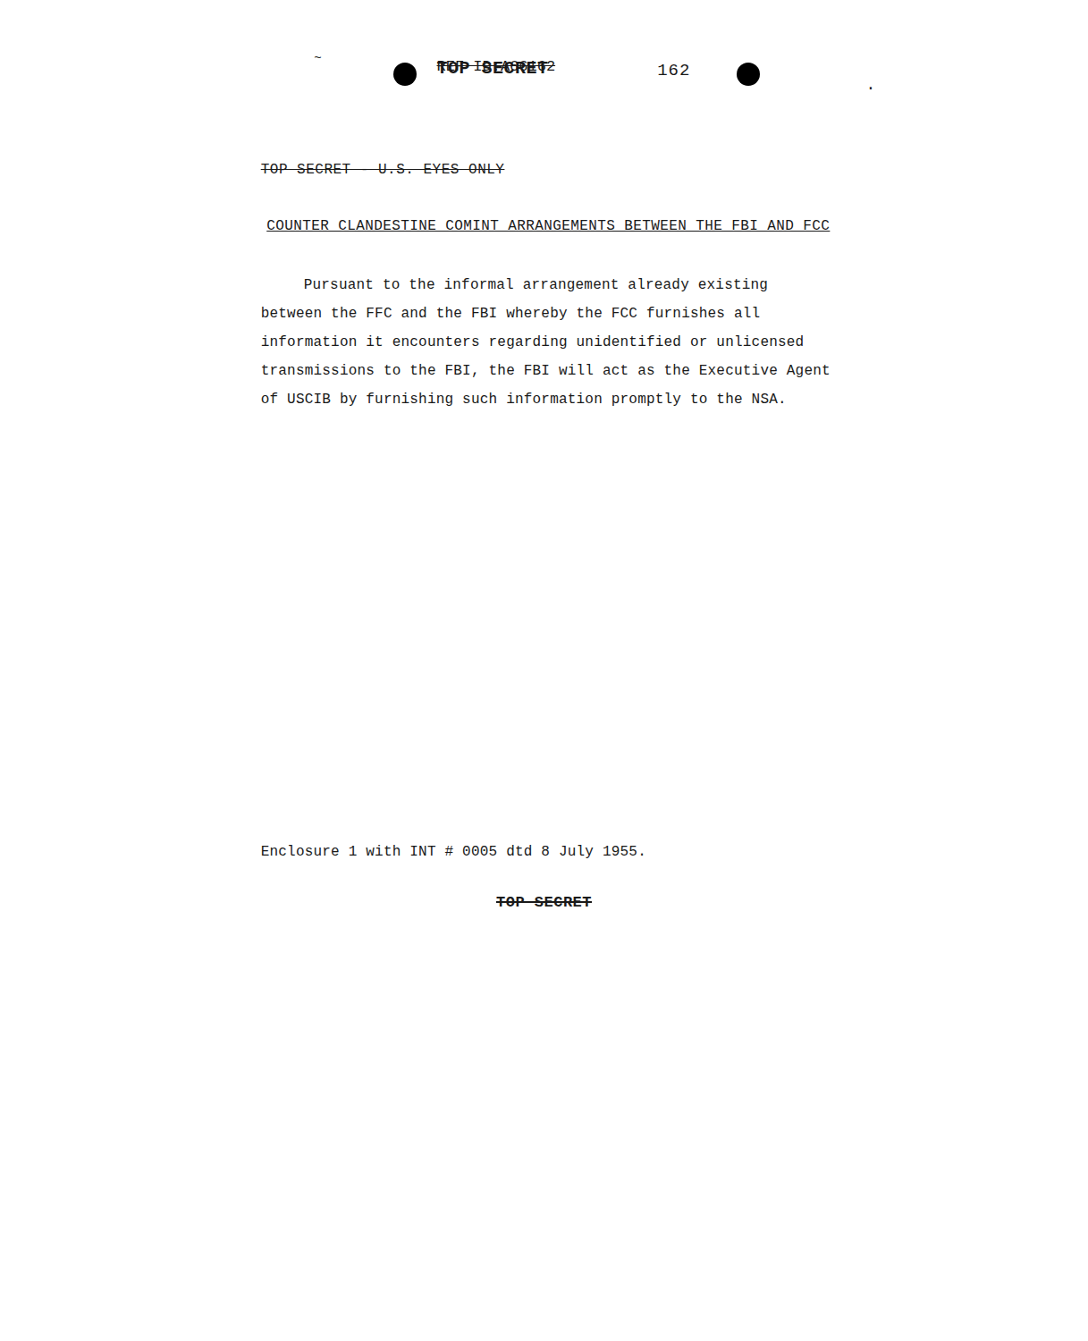~ REF ID:A66162 TOP SECRET 162 .
TOP SECRET - U.S. EYES ONLY
COUNTER CLANDESTINE COMINT ARRANGEMENTS BETWEEN THE FBI AND FCC
Pursuant to the informal arrangement already existing between the FFC and the FBI whereby the FCC furnishes all information it encounters regarding unidentified or unlicensed transmissions to the FBI, the FBI will act as the Executive Agent of USCIB by furnishing such information promptly to the NSA.
Enclosure 1 with INT # 0005 dtd 8 July 1955.
TOP SECRET